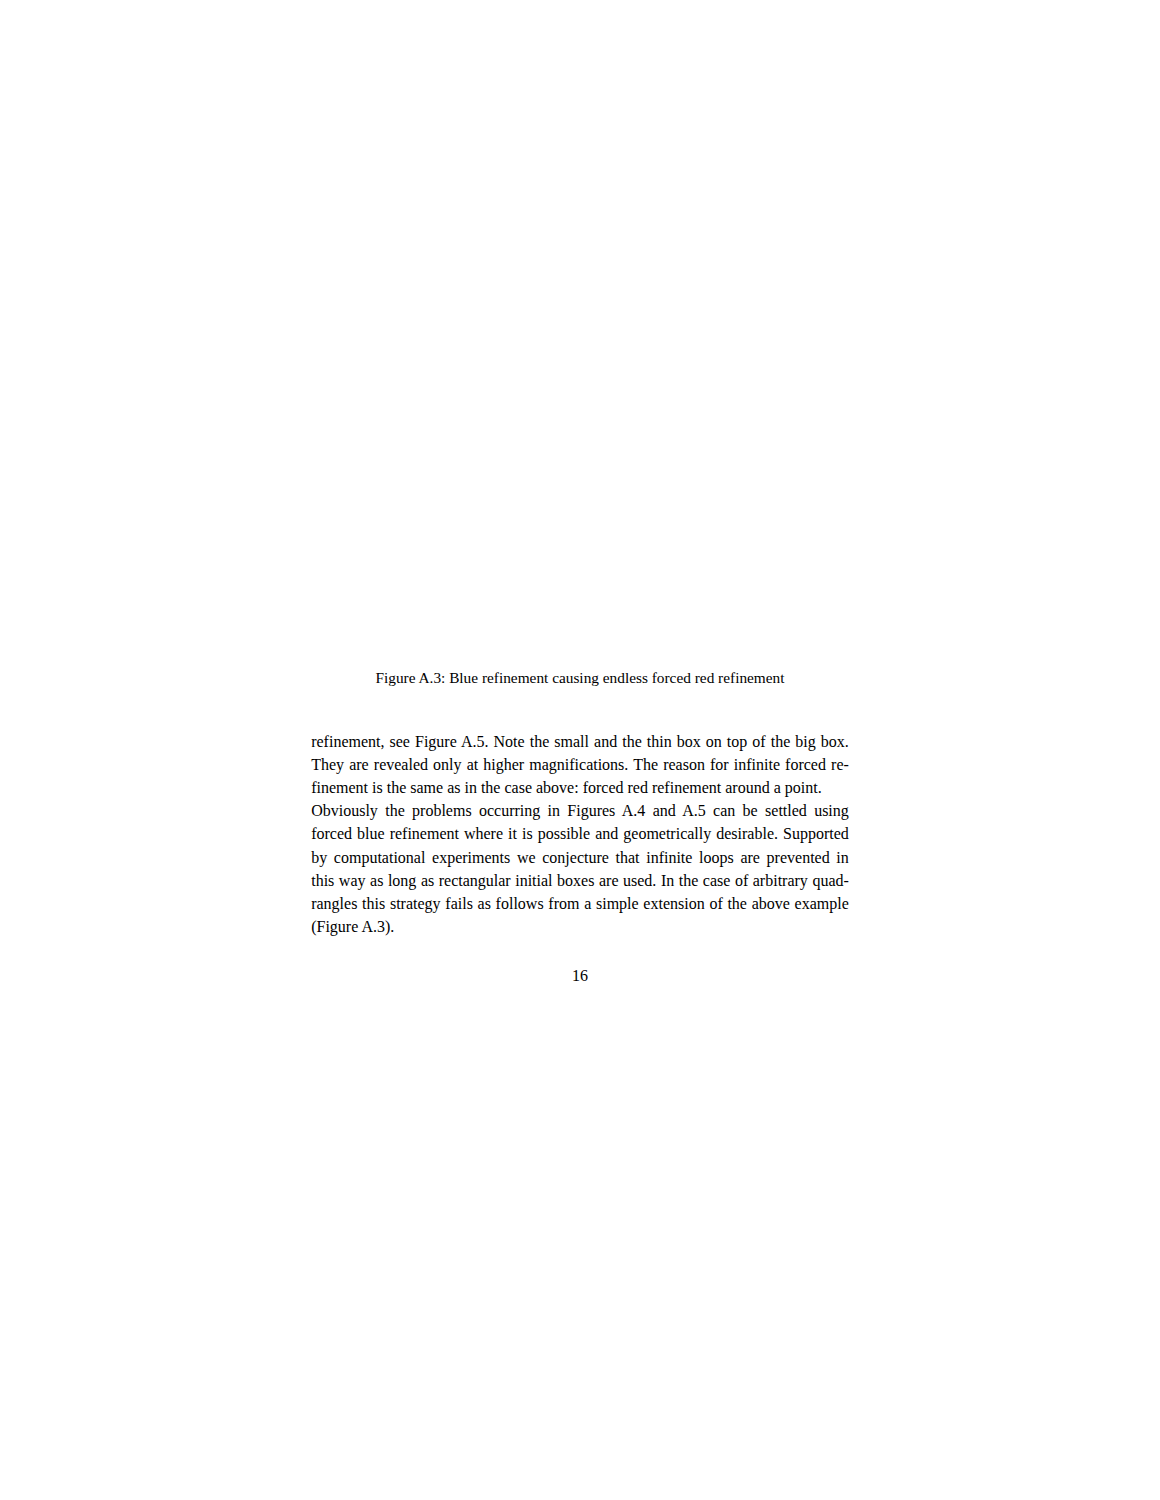Figure A.3: Blue refinement causing endless forced red refinement
refinement, see Figure A.5. Note the small and the thin box on top of the big box. They are revealed only at higher magnifications. The reason for infinite forced refinement is the same as in the case above: forced red refinement around a point.
Obviously the problems occurring in Figures A.4 and A.5 can be settled using forced blue refinement where it is possible and geometrically desirable. Supported by computational experiments we conjecture that infinite loops are prevented in this way as long as rectangular initial boxes are used. In the case of arbitrary quadrangles this strategy fails as follows from a simple extension of the above example (Figure A.3).
16